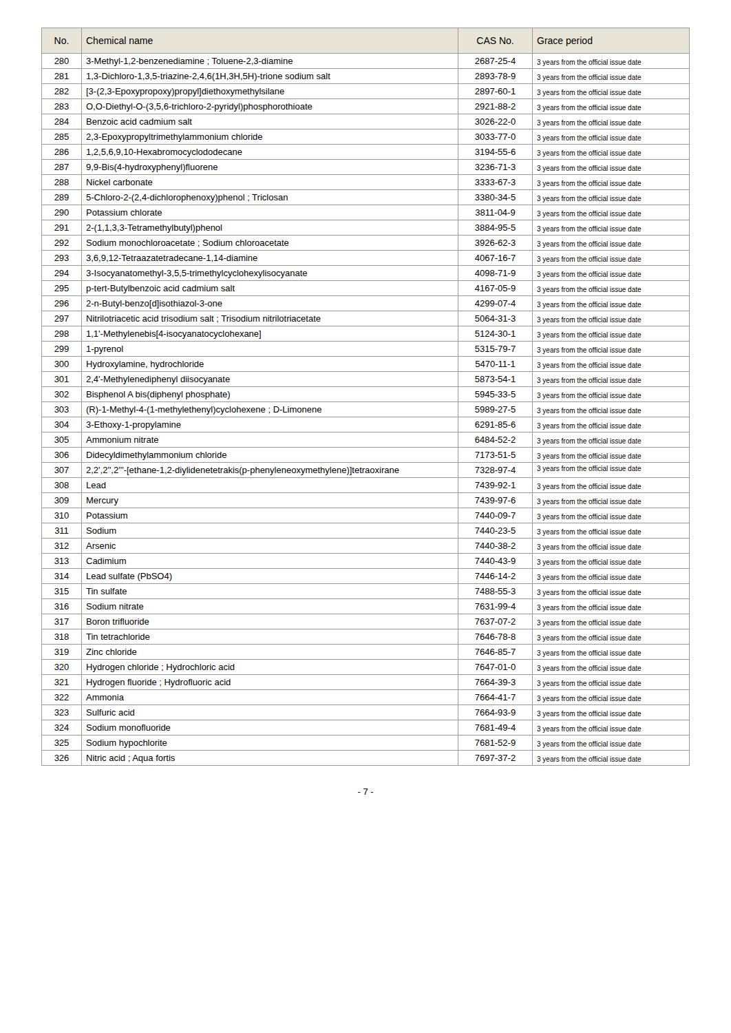| No. | Chemical name | CAS No. | Grace period |
| --- | --- | --- | --- |
| 280 | 3-Methyl-1,2-benzenediamine ; Toluene-2,3-diamine | 2687-25-4 | 3 years from the official issue date |
| 281 | 1,3-Dichloro-1,3,5-triazine-2,4,6(1H,3H,5H)-trione sodium salt | 2893-78-9 | 3 years from the official issue date |
| 282 | [3-(2,3-Epoxypropoxy)propyl]diethoxymethylsilane | 2897-60-1 | 3 years from the official issue date |
| 283 | O,O-Diethyl-O-(3,5,6-trichloro-2-pyridyl)phosphorothioate | 2921-88-2 | 3 years from the official issue date |
| 284 | Benzoic acid cadmium salt | 3026-22-0 | 3 years from the official issue date |
| 285 | 2,3-Epoxypropyltrimethylammonium chloride | 3033-77-0 | 3 years from the official issue date |
| 286 | 1,2,5,6,9,10-Hexabromocyclododecane | 3194-55-6 | 3 years from the official issue date |
| 287 | 9,9-Bis(4-hydroxyphenyl)fluorene | 3236-71-3 | 3 years from the official issue date |
| 288 | Nickel carbonate | 3333-67-3 | 3 years from the official issue date |
| 289 | 5-Chloro-2-(2,4-dichlorophenoxy)phenol ; Triclosan | 3380-34-5 | 3 years from the official issue date |
| 290 | Potassium chlorate | 3811-04-9 | 3 years from the official issue date |
| 291 | 2-(1,1,3,3-Tetramethylbutyl)phenol | 3884-95-5 | 3 years from the official issue date |
| 292 | Sodium monochloroacetate ; Sodium chloroacetate | 3926-62-3 | 3 years from the official issue date |
| 293 | 3,6,9,12-Tetraazatetradecane-1,14-diamine | 4067-16-7 | 3 years from the official issue date |
| 294 | 3-Isocyanatomethyl-3,5,5-trimethylcyclohexylisocyanate | 4098-71-9 | 3 years from the official issue date |
| 295 | p-tert-Butylbenzoic acid cadmium salt | 4167-05-9 | 3 years from the official issue date |
| 296 | 2-n-Butyl-benzo[d]isothiazol-3-one | 4299-07-4 | 3 years from the official issue date |
| 297 | Nitrilotriacetic acid trisodium salt ; Trisodium nitrilotriacetate | 5064-31-3 | 3 years from the official issue date |
| 298 | 1,1'-Methylenebis[4-isocyanatocyclohexane] | 5124-30-1 | 3 years from the official issue date |
| 299 | 1-pyrenol | 5315-79-7 | 3 years from the official issue date |
| 300 | Hydroxylamine, hydrochloride | 5470-11-1 | 3 years from the official issue date |
| 301 | 2,4'-Methylenediphenyl diisocyanate | 5873-54-1 | 3 years from the official issue date |
| 302 | Bisphenol A bis(diphenyl phosphate) | 5945-33-5 | 3 years from the official issue date |
| 303 | (R)-1-Methyl-4-(1-methylethenyl)cyclohexene ; D-Limonene | 5989-27-5 | 3 years from the official issue date |
| 304 | 3-Ethoxy-1-propylamine | 6291-85-6 | 3 years from the official issue date |
| 305 | Ammonium nitrate | 6484-52-2 | 3 years from the official issue date |
| 306 | Didecyldimethylammonium chloride | 7173-51-5 | 3 years from the official issue date |
| 307 | 2,2',2'',2'''-[ethane-1,2-diylidenetetrakis(p-phenyleneoxymethylene)]tetraoxirane | 7328-97-4 | 3 years from the official issue date |
| 308 | Lead | 7439-92-1 | 3 years from the official issue date |
| 309 | Mercury | 7439-97-6 | 3 years from the official issue date |
| 310 | Potassium | 7440-09-7 | 3 years from the official issue date |
| 311 | Sodium | 7440-23-5 | 3 years from the official issue date |
| 312 | Arsenic | 7440-38-2 | 3 years from the official issue date |
| 313 | Cadimium | 7440-43-9 | 3 years from the official issue date |
| 314 | Lead sulfate (PbSO4) | 7446-14-2 | 3 years from the official issue date |
| 315 | Tin sulfate | 7488-55-3 | 3 years from the official issue date |
| 316 | Sodium nitrate | 7631-99-4 | 3 years from the official issue date |
| 317 | Boron trifluoride | 7637-07-2 | 3 years from the official issue date |
| 318 | Tin tetrachloride | 7646-78-8 | 3 years from the official issue date |
| 319 | Zinc chloride | 7646-85-7 | 3 years from the official issue date |
| 320 | Hydrogen chloride ; Hydrochloric acid | 7647-01-0 | 3 years from the official issue date |
| 321 | Hydrogen fluoride ; Hydrofluoric acid | 7664-39-3 | 3 years from the official issue date |
| 322 | Ammonia | 7664-41-7 | 3 years from the official issue date |
| 323 | Sulfuric acid | 7664-93-9 | 3 years from the official issue date |
| 324 | Sodium monofluoride | 7681-49-4 | 3 years from the official issue date |
| 325 | Sodium hypochlorite | 7681-52-9 | 3 years from the official issue date |
| 326 | Nitric acid ; Aqua fortis | 7697-37-2 | 3 years from the official issue date |
- 7 -